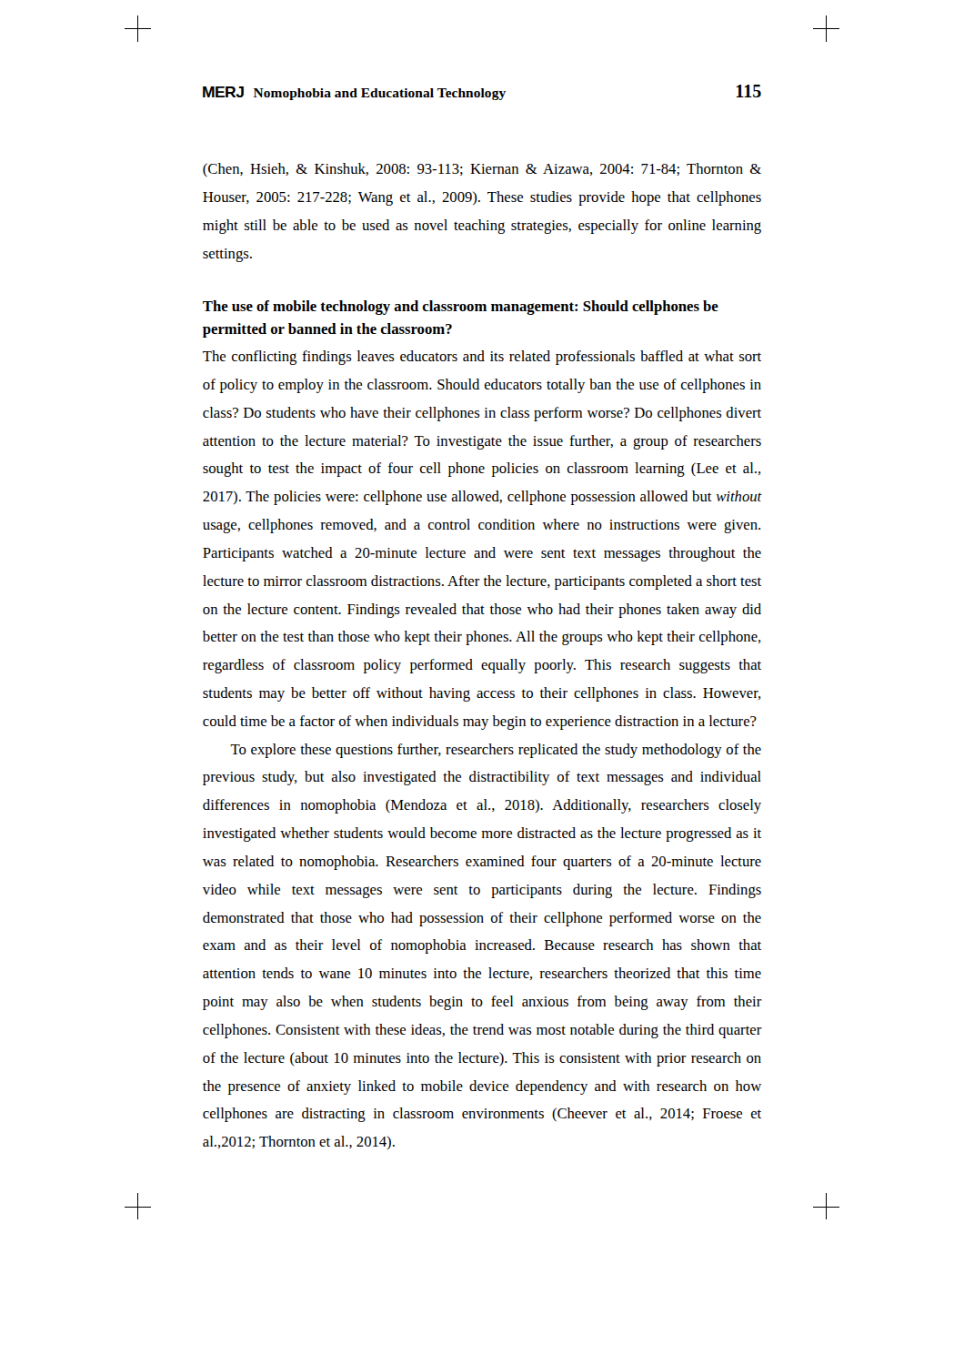MERJ Nomophobia and Educational Technology
115
(Chen, Hsieh, & Kinshuk, 2008: 93-113; Kiernan & Aizawa, 2004: 71-84; Thornton & Houser, 2005: 217-228; Wang et al., 2009). These studies provide hope that cellphones might still be able to be used as novel teaching strategies, especially for online learning settings.
The use of mobile technology and classroom management: Should cellphones be permitted or banned in the classroom?
The conflicting findings leaves educators and its related professionals baffled at what sort of policy to employ in the classroom. Should educators totally ban the use of cellphones in class? Do students who have their cellphones in class perform worse? Do cellphones divert attention to the lecture material? To investigate the issue further, a group of researchers sought to test the impact of four cell phone policies on classroom learning (Lee et al., 2017). The policies were: cellphone use allowed, cellphone possession allowed but without usage, cellphones removed, and a control condition where no instructions were given. Participants watched a 20-minute lecture and were sent text messages throughout the lecture to mirror classroom distractions. After the lecture, participants completed a short test on the lecture content. Findings revealed that those who had their phones taken away did better on the test than those who kept their phones. All the groups who kept their cellphone, regardless of classroom policy performed equally poorly. This research suggests that students may be better off without having access to their cellphones in class. However, could time be a factor of when individuals may begin to experience distraction in a lecture?
To explore these questions further, researchers replicated the study methodology of the previous study, but also investigated the distractibility of text messages and individual differences in nomophobia (Mendoza et al., 2018). Additionally, researchers closely investigated whether students would become more distracted as the lecture progressed as it was related to nomophobia. Researchers examined four quarters of a 20-minute lecture video while text messages were sent to participants during the lecture. Findings demonstrated that those who had possession of their cellphone performed worse on the exam and as their level of nomophobia increased. Because research has shown that attention tends to wane 10 minutes into the lecture, researchers theorized that this time point may also be when students begin to feel anxious from being away from their cellphones. Consistent with these ideas, the trend was most notable during the third quarter of the lecture (about 10 minutes into the lecture). This is consistent with prior research on the presence of anxiety linked to mobile device dependency and with research on how cellphones are distracting in classroom environments (Cheever et al., 2014; Froese et al.,2012; Thornton et al., 2014).